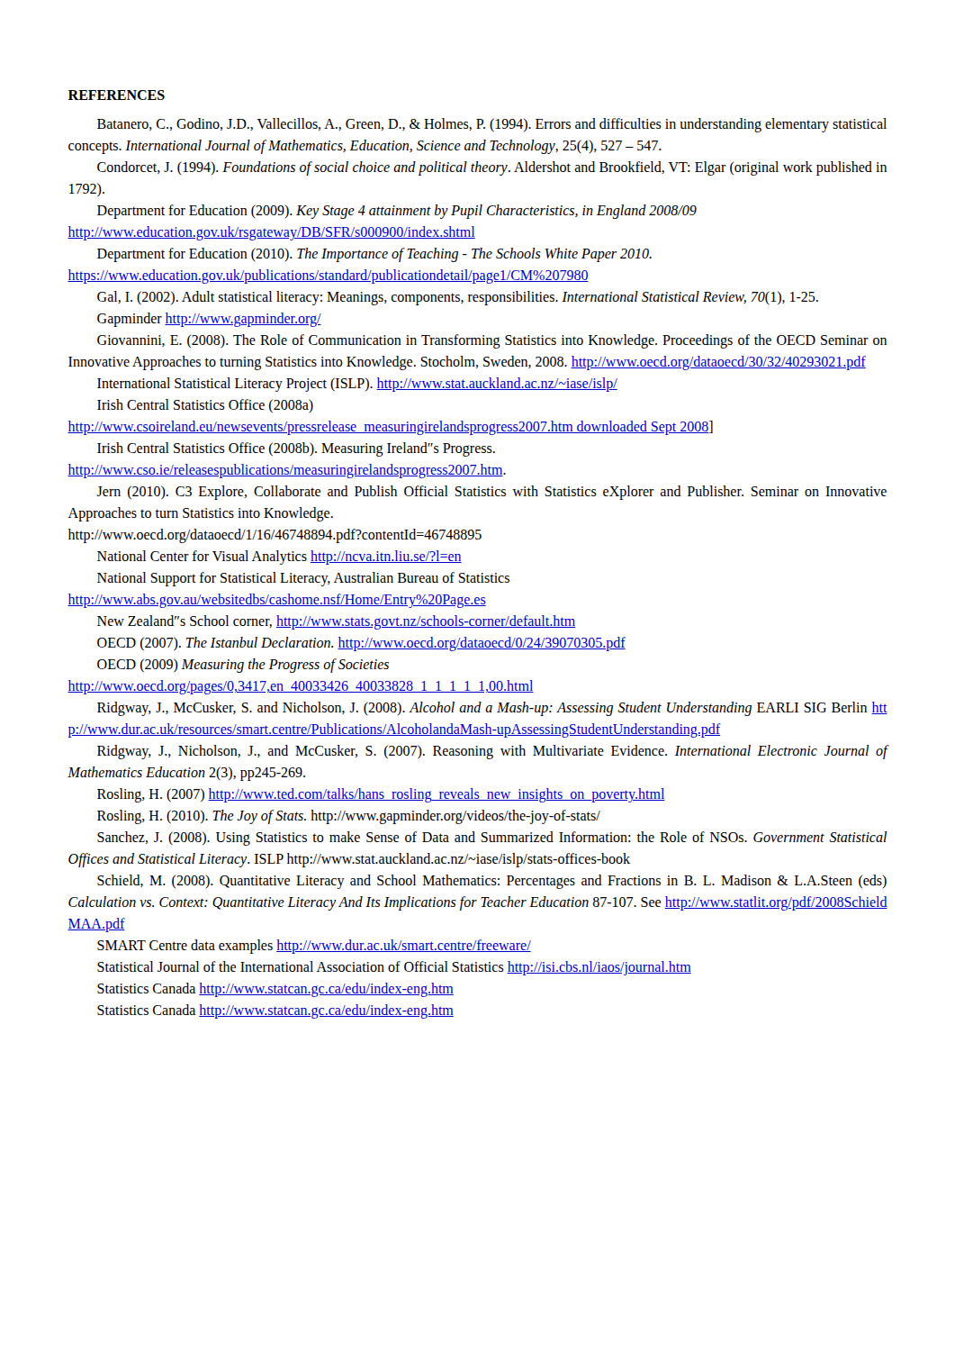REFERENCES
Batanero, C., Godino, J.D., Vallecillos, A., Green, D., & Holmes, P. (1994). Errors and difficulties in understanding elementary statistical concepts. International Journal of Mathematics, Education, Science and Technology, 25(4), 527 – 547.
Condorcet, J. (1994). Foundations of social choice and political theory. Aldershot and Brookfield, VT: Elgar (original work published in 1792).
Department for Education (2009). Key Stage 4 attainment by Pupil Characteristics, in England 2008/09
http://www.education.gov.uk/rsgateway/DB/SFR/s000900/index.shtml
Department for Education (2010). The Importance of Teaching - The Schools White Paper 2010.
https://www.education.gov.uk/publications/standard/publicationdetail/page1/CM%207980
Gal, I. (2002). Adult statistical literacy: Meanings, components, responsibilities. International Statistical Review, 70(1), 1-25.
Gapminder http://www.gapminder.org/
Giovannini, E. (2008). The Role of Communication in Transforming Statistics into Knowledge. Proceedings of the OECD Seminar on Innovative Approaches to turning Statistics into Knowledge. Stocholm, Sweden, 2008. http://www.oecd.org/dataoecd/30/32/40293021.pdf
International Statistical Literacy Project (ISLP). http://www.stat.auckland.ac.nz/~iase/islp/
Irish Central Statistics Office (2008a)
http://www.csoireland.eu/newsevents/pressrelease_measuringirelandsprogress2007.htm downloaded Sept 2008]
Irish Central Statistics Office (2008b). Measuring Ireland″s Progress.
http://www.cso.ie/releasespublications/measuringirelandsprogress2007.htm.
Jern (2010). C3 Explore, Collaborate and Publish Official Statistics with Statistics eXplorer and Publisher. Seminar on Innovative Approaches to turn Statistics into Knowledge.
http://www.oecd.org/dataoecd/1/16/46748894.pdf?contentId=46748895
National Center for Visual Analytics http://ncva.itn.liu.se/?l=en
National Support for Statistical Literacy, Australian Bureau of Statistics
http://www.abs.gov.au/websitedbs/cashome.nsf/Home/Entry%20Page.es
New Zealand″s School corner, http://www.stats.govt.nz/schools-corner/default.htm
OECD (2007). The Istanbul Declaration. http://www.oecd.org/dataoecd/0/24/39070305.pdf
OECD (2009) Measuring the Progress of Societies
http://www.oecd.org/pages/0,3417,en_40033426_40033828_1_1_1_1_1,00.html
Ridgway, J., McCusker, S. and Nicholson, J. (2008). Alcohol and a Mash-up: Assessing Student Understanding EARLI SIG Berlin http://www.dur.ac.uk/resources/smart.centre/Publications/AlcoholandaMash-upAssessingStudentUnderstanding.pdf
Ridgway, J., Nicholson, J., and McCusker, S. (2007). Reasoning with Multivariate Evidence. International Electronic Journal of Mathematics Education 2(3), pp245-269.
Rosling, H. (2007) http://www.ted.com/talks/hans_rosling_reveals_new_insights_on_poverty.html
Rosling, H. (2010). The Joy of Stats. http://www.gapminder.org/videos/the-joy-of-stats/
Sanchez, J. (2008). Using Statistics to make Sense of Data and Summarized Information: the Role of NSOs. Government Statistical Offices and Statistical Literacy. ISLP http://www.stat.auckland.ac.nz/~iase/islp/stats-offices-book
Schield, M. (2008). Quantitative Literacy and School Mathematics: Percentages and Fractions in B. L. Madison & L.A.Steen (eds) Calculation vs. Context: Quantitative Literacy And Its Implications for Teacher Education 87-107. See http://www.statlit.org/pdf/2008SchieldMAA.pdf
SMART Centre data examples http://www.dur.ac.uk/smart.centre/freeware/
Statistical Journal of the International Association of Official Statistics http://isi.cbs.nl/iaos/journal.htm
Statistics Canada http://www.statcan.gc.ca/edu/index-eng.htm
Statistics Canada http://www.statcan.gc.ca/edu/index-eng.htm